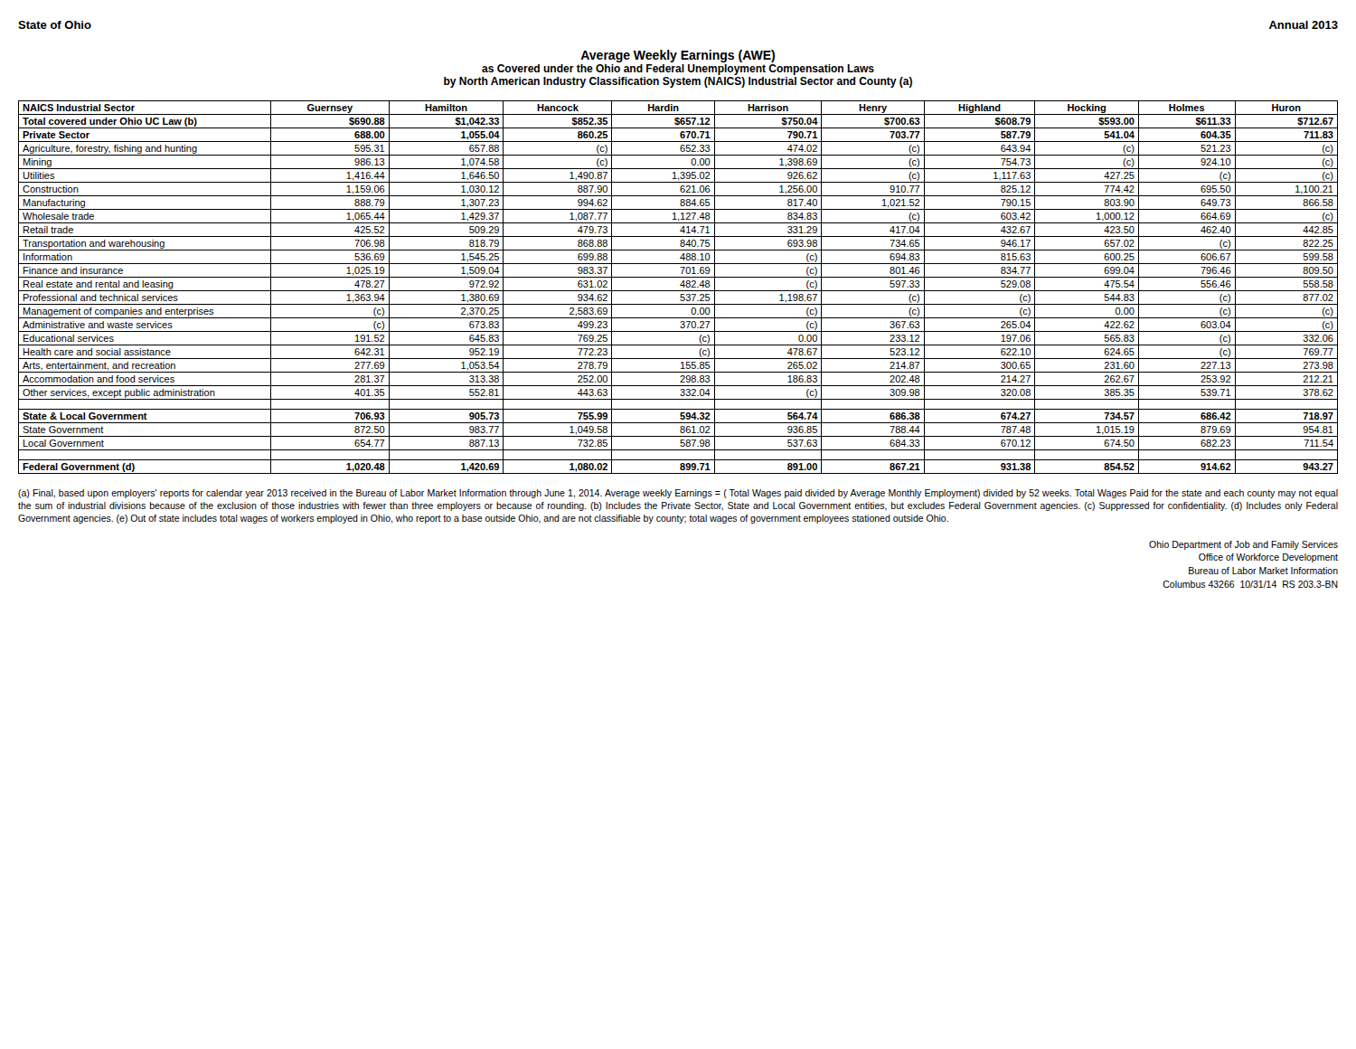State of Ohio
Annual 2013
Average Weekly Earnings (AWE)
as Covered under the Ohio and Federal Unemployment Compensation Laws
by North American Industry Classification System (NAICS) Industrial Sector and County (a)
| NAICS Industrial Sector | Guernsey | Hamilton | Hancock | Hardin | Harrison | Henry | Highland | Hocking | Holmes | Huron |
| --- | --- | --- | --- | --- | --- | --- | --- | --- | --- | --- |
| Total covered under Ohio UC Law (b) | $690.88 | $1,042.33 | $852.35 | $657.12 | $750.04 | $700.63 | $608.79 | $593.00 | $611.33 | $712.67 |
| Private Sector | 688.00 | 1,055.04 | 860.25 | 670.71 | 790.71 | 703.77 | 587.79 | 541.04 | 604.35 | 711.83 |
| Agriculture, forestry, fishing and hunting | 595.31 | 657.88 | (c) | 652.33 | 474.02 | (c) | 643.94 | (c) | 521.23 | (c) |
| Mining | 986.13 | 1,074.58 | (c) | 0.00 | 1,398.69 | (c) | 754.73 | (c) | 924.10 | (c) |
| Utilities | 1,416.44 | 1,646.50 | 1,490.87 | 1,395.02 | 926.62 | (c) | 1,117.63 | 427.25 | (c) | (c) |
| Construction | 1,159.06 | 1,030.12 | 887.90 | 621.06 | 1,256.00 | 910.77 | 825.12 | 774.42 | 695.50 | 1,100.21 |
| Manufacturing | 888.79 | 1,307.23 | 994.62 | 884.65 | 817.40 | 1,021.52 | 790.15 | 803.90 | 649.73 | 866.58 |
| Wholesale trade | 1,065.44 | 1,429.37 | 1,087.77 | 1,127.48 | 834.83 | (c) | 603.42 | 1,000.12 | 664.69 | (c) |
| Retail trade | 425.52 | 509.29 | 479.73 | 414.71 | 331.29 | 417.04 | 432.67 | 423.50 | 462.40 | 442.85 |
| Transportation and warehousing | 706.98 | 818.79 | 868.88 | 840.75 | 693.98 | 734.65 | 946.17 | 657.02 | (c) | 822.25 |
| Information | 536.69 | 1,545.25 | 699.88 | 488.10 | (c) | 694.83 | 815.63 | 600.25 | 606.67 | 599.58 |
| Finance and insurance | 1,025.19 | 1,509.04 | 983.37 | 701.69 | (c) | 801.46 | 834.77 | 699.04 | 796.46 | 809.50 |
| Real estate and rental and leasing | 478.27 | 972.92 | 631.02 | 482.48 | (c) | 597.33 | 529.08 | 475.54 | 556.46 | 558.58 |
| Professional and technical services | 1,363.94 | 1,380.69 | 934.62 | 537.25 | 1,198.67 | (c) | (c) | 544.83 | (c) | 877.02 |
| Management of companies and enterprises | (c) | 2,370.25 | 2,583.69 | 0.00 | (c) | (c) | (c) | 0.00 | (c) | (c) |
| Administrative and waste services | (c) | 673.83 | 499.23 | 370.27 | (c) | 367.63 | 265.04 | 422.62 | 603.04 | (c) |
| Educational services | 191.52 | 645.83 | 769.25 | (c) | 0.00 | 233.12 | 197.06 | 565.83 | (c) | 332.06 |
| Health care and social assistance | 642.31 | 952.19 | 772.23 | (c) | 478.67 | 523.12 | 622.10 | 624.65 | (c) | 769.77 |
| Arts, entertainment, and recreation | 277.69 | 1,053.54 | 278.79 | 155.85 | 265.02 | 214.87 | 300.65 | 231.60 | 227.13 | 273.98 |
| Accommodation and food services | 281.37 | 313.38 | 252.00 | 298.83 | 186.83 | 202.48 | 214.27 | 262.67 | 253.92 | 212.21 |
| Other services, except public administration | 401.35 | 552.81 | 443.63 | 332.04 | (c) | 309.98 | 320.08 | 385.35 | 539.71 | 378.62 |
| State & Local Government | 706.93 | 905.73 | 755.99 | 594.32 | 564.74 | 686.38 | 674.27 | 734.57 | 686.42 | 718.97 |
| State Government | 872.50 | 983.77 | 1,049.58 | 861.02 | 936.85 | 788.44 | 787.48 | 1,015.19 | 879.69 | 954.81 |
| Local Government | 654.77 | 887.13 | 732.85 | 587.98 | 537.63 | 684.33 | 670.12 | 674.50 | 682.23 | 711.54 |
| Federal Government (d) | 1,020.48 | 1,420.69 | 1,080.02 | 899.71 | 891.00 | 867.21 | 931.38 | 854.52 | 914.62 | 943.27 |
(a) Final, based upon employers' reports for calendar year 2013 received in the Bureau of Labor Market Information through June 1, 2014. Average weekly Earnings = ( Total Wages paid divided by Average Monthly Employment) divided by 52 weeks. Total Wages Paid for the state and each county may not equal the sum of industrial divisions because of the exclusion of those industries with fewer than three employers or because of rounding. (b) Includes the Private Sector, State and Local Government entities, but excludes Federal Government agencies. (c) Suppressed for confidentiality. (d) Includes only Federal Government agencies. (e) Out of state includes total wages of workers employed in Ohio, who report to a base outside Ohio, and are not classifiable by county; total wages of government employees stationed outside Ohio.
Ohio Department of Job and Family Services
Office of Workforce Development
Bureau of Labor Market Information
Columbus 43266 10/31/14 RS 203.3-BN